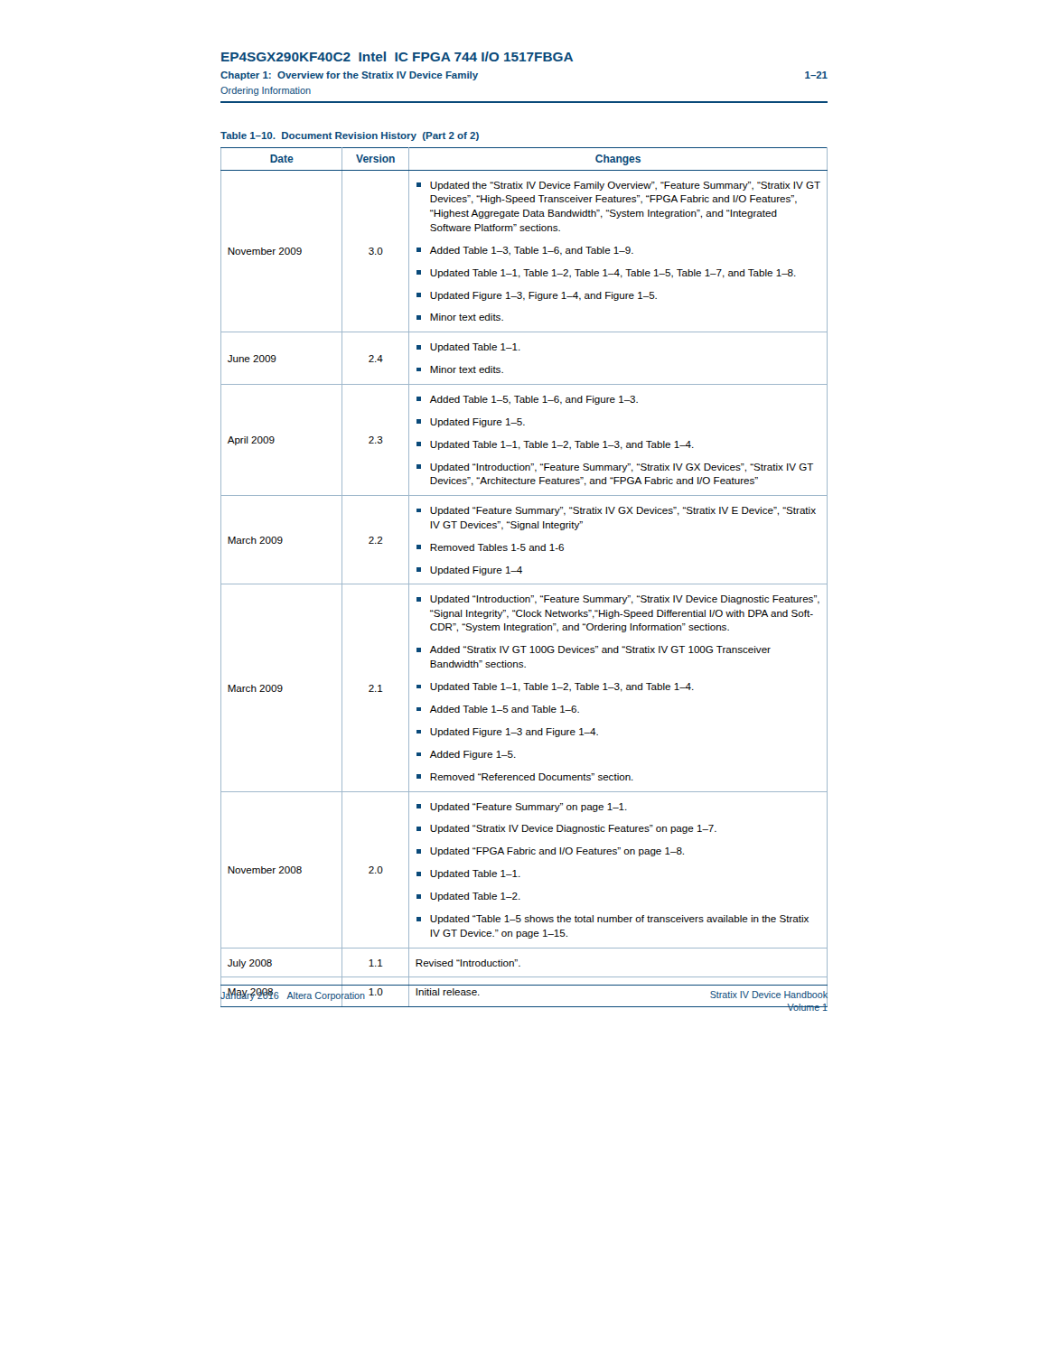EP4SGX290KF40C2 Intel IC FPGA 744 I/O 1517FBGA
Chapter 1: Overview for the Stratix IV Device Family 1–21
Ordering Information
Table 1–10. Document Revision History (Part 2 of 2)
| Date | Version | Changes |
| --- | --- | --- |
| November 2009 | 3.0 | Updated the “Stratix IV Device Family Overview”, “Feature Summary”, “Stratix IV GT Devices”, “High-Speed Transceiver Features”, “FPGA Fabric and I/O Features”, “Highest Aggregate Data Bandwidth”, “System Integration”, and “Integrated Software Platform” sections. Added Table 1–3, Table 1–6, and Table 1–9. Updated Table 1–1, Table 1–2, Table 1–4, Table 1–5, Table 1–7, and Table 1–8. Updated Figure 1–3, Figure 1–4, and Figure 1–5. Minor text edits. |
| June 2009 | 2.4 | Updated Table 1–1. Minor text edits. |
| April 2009 | 2.3 | Added Table 1–5, Table 1–6, and Figure 1–3. Updated Figure 1–5. Updated Table 1–1, Table 1–2, Table 1–3, and Table 1–4. Updated “Introduction”, “Feature Summary”, “Stratix IV GX Devices”, “Stratix IV GT Devices”, “Architecture Features”, and “FPGA Fabric and I/O Features” |
| March 2009 | 2.2 | Updated “Feature Summary”, “Stratix IV GX Devices”, “Stratix IV E Device”, “Stratix IV GT Devices”, “Signal Integrity” Removed Tables 1-5 and 1-6 Updated Figure 1–4 |
| March 2009 | 2.1 | Updated “Introduction”, “Feature Summary”, “Stratix IV Device Diagnostic Features”, “Signal Integrity”, “Clock Networks”,“High-Speed Differential I/O with DPA and Soft-CDR”, “System Integration”, and “Ordering Information” sections. Added “Stratix IV GT 100G Devices” and “Stratix IV GT 100G Transceiver Bandwidth” sections. Updated Table 1–1, Table 1–2, Table 1–3, and Table 1–4. Added Table 1–5 and Table 1–6. Updated Figure 1–3 and Figure 1–4. Added Figure 1–5. Removed “Referenced Documents” section. |
| November 2008 | 2.0 | Updated “Feature Summary” on page 1–1. Updated “Stratix IV Device Diagnostic Features” on page 1–7. Updated “FPGA Fabric and I/O Features” on page 1–8. Updated Table 1–1. Updated Table 1–2. Updated “Table 1–5 shows the total number of transceivers available in the Stratix IV GT Device.” on page 1–15. |
| July 2008 | 1.1 | Revised “Introduction”. |
| May 2008 | 1.0 | Initial release. |
January 2016 Altera Corporation
Stratix IV Device Handbook
Volume 1